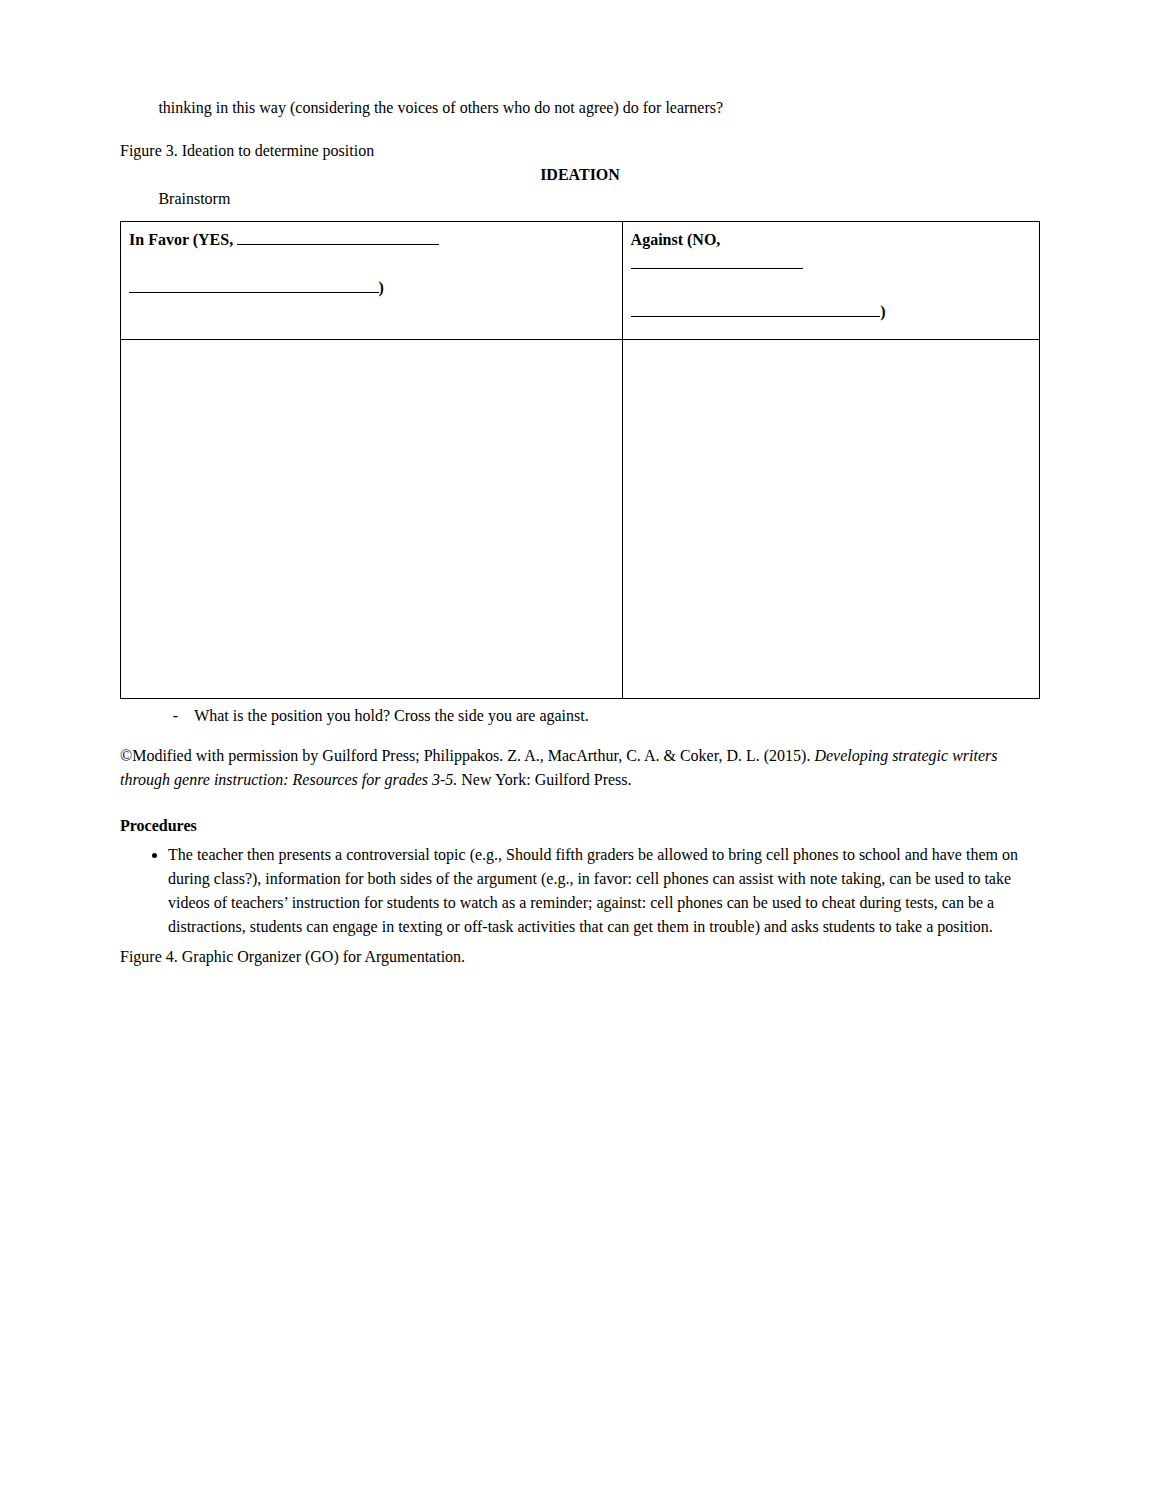thinking in this way (considering the voices of others who do not agree) do for learners?
Figure 3. Ideation to determine position
IDEATION
Brainstorm
| In Favor (YES, ) | Against (NO, ) |
- What is the position you hold? Cross the side you are against.
©Modified with permission by Guilford Press; Philippakos. Z. A., MacArthur, C. A. & Coker, D. L. (2015). Developing strategic writers through genre instruction: Resources for grades 3-5. New York: Guilford Press.
Procedures
The teacher then presents a controversial topic (e.g., Should fifth graders be allowed to bring cell phones to school and have them on during class?), information for both sides of the argument (e.g., in favor: cell phones can assist with note taking, can be used to take videos of teachers’ instruction for students to watch as a reminder; against: cell phones can be used to cheat during tests, can be a distractions, students can engage in texting or off-task activities that can get them in trouble) and asks students to take a position.
Figure 4. Graphic Organizer (GO) for Argumentation.